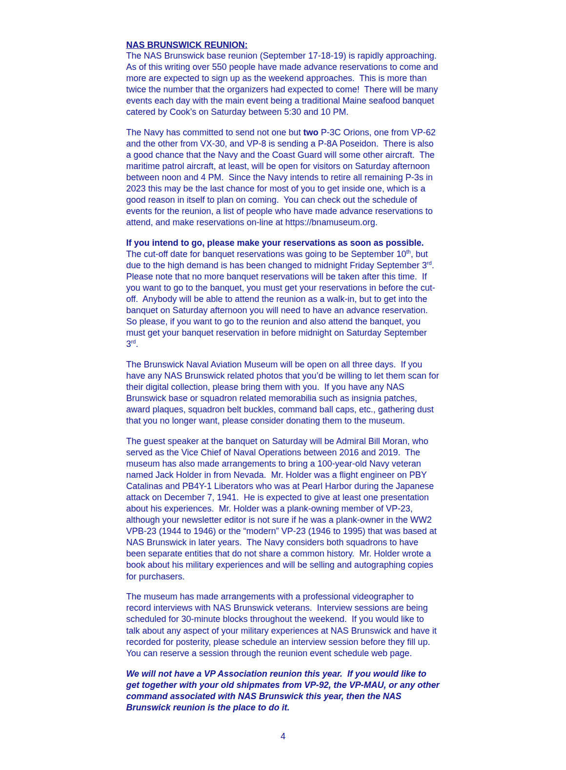NAS BRUNSWICK REUNION:
The NAS Brunswick base reunion (September 17-18-19) is rapidly approaching. As of this writing over 550 people have made advance reservations to come and more are expected to sign up as the weekend approaches. This is more than twice the number that the organizers had expected to come! There will be many events each day with the main event being a traditional Maine seafood banquet catered by Cook’s on Saturday between 5:30 and 10 PM.
The Navy has committed to send not one but two P-3C Orions, one from VP-62 and the other from VX-30, and VP-8 is sending a P-8A Poseidon. There is also a good chance that the Navy and the Coast Guard will some other aircraft. The maritime patrol aircraft, at least, will be open for visitors on Saturday afternoon between noon and 4 PM. Since the Navy intends to retire all remaining P-3s in 2023 this may be the last chance for most of you to get inside one, which is a good reason in itself to plan on coming. You can check out the schedule of events for the reunion, a list of people who have made advance reservations to attend, and make reservations on-line at https://bnamuseum.org.
If you intend to go, please make your reservations as soon as possible. The cut-off date for banquet reservations was going to be September 10th, but due to the high demand is has been changed to midnight Friday September 3rd. Please note that no more banquet reservations will be taken after this time. If you want to go to the banquet, you must get your reservations in before the cut-off. Anybody will be able to attend the reunion as a walk-in, but to get into the banquet on Saturday afternoon you will need to have an advance reservation. So please, if you want to go to the reunion and also attend the banquet, you must get your banquet reservation in before midnight on Saturday September 3rd.
The Brunswick Naval Aviation Museum will be open on all three days. If you have any NAS Brunswick related photos that you’d be willing to let them scan for their digital collection, please bring them with you. If you have any NAS Brunswick base or squadron related memorabilia such as insignia patches, award plaques, squadron belt buckles, command ball caps, etc., gathering dust that you no longer want, please consider donating them to the museum.
The guest speaker at the banquet on Saturday will be Admiral Bill Moran, who served as the Vice Chief of Naval Operations between 2016 and 2019. The museum has also made arrangements to bring a 100-year-old Navy veteran named Jack Holder in from Nevada. Mr. Holder was a flight engineer on PBY Catalinas and PB4Y-1 Liberators who was at Pearl Harbor during the Japanese attack on December 7, 1941. He is expected to give at least one presentation about his experiences. Mr. Holder was a plank-owning member of VP-23, although your newsletter editor is not sure if he was a plank-owner in the WW2 VPB-23 (1944 to 1946) or the “modern” VP-23 (1946 to 1995) that was based at NAS Brunswick in later years. The Navy considers both squadrons to have been separate entities that do not share a common history. Mr. Holder wrote a book about his military experiences and will be selling and autographing copies for purchasers.
The museum has made arrangements with a professional videographer to record interviews with NAS Brunswick veterans. Interview sessions are being scheduled for 30-minute blocks throughout the weekend. If you would like to talk about any aspect of your military experiences at NAS Brunswick and have it recorded for posterity, please schedule an interview session before they fill up. You can reserve a session through the reunion event schedule web page.
We will not have a VP Association reunion this year. If you would like to get together with your old shipmates from VP-92, the VP-MAU, or any other command associated with NAS Brunswick this year, then the NAS Brunswick reunion is the place to do it.
4